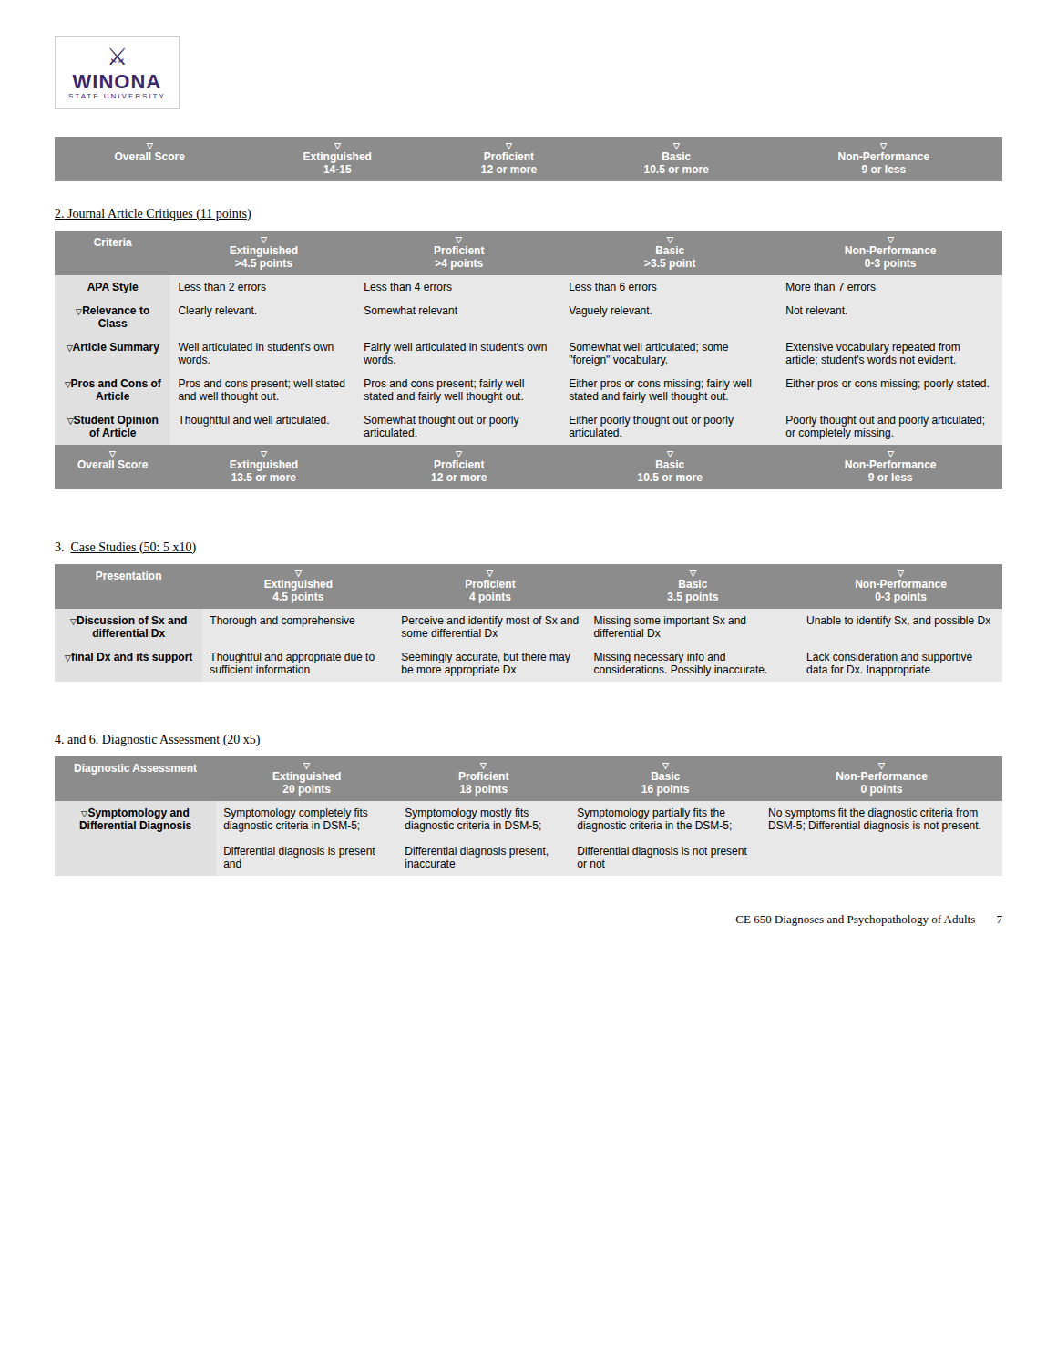⚔
WINONA
STATE UNIVERSITY
| ▽ Overall Score | ▽ Extinguished 14-15 | ▽ Proficient 12 or more | ▽ Basic 10.5 or more | ▽ Non-Performance 9 or less |
2. Journal Article Critiques (11 points)
| Criteria | ▽ Extinguished >4.5 points | ▽ Proficient >4 points | ▽ Basic >3.5 point | ▽ Non-Performance 0-3 points |
| --- | --- | --- | --- | --- |
| APA Style | Less than 2 errors | Less than 4 errors | Less than 6 errors | More than 7 errors |
| ▽ Relevance to Class | Clearly relevant. | Somewhat relevant | Vaguely relevant. | Not relevant. |
| ▽ Article Summary | Well articulated in student's own words. | Fairly well articulated in student's own words. | Somewhat well articulated; some "foreign" vocabulary. | Extensive vocabulary repeated from article; student's words not evident. |
| ▽ Pros and Cons of Article | Pros and cons present; well stated and well thought out. | Pros and cons present; fairly well stated and fairly well thought out. | Either pros or cons missing; fairly well stated and fairly well thought out. | Either pros or cons missing; poorly stated. |
| ▽ Student Opinion of Article | Thoughtful and well articulated. | Somewhat thought out or poorly articulated. | Either poorly thought out or poorly articulated. | Poorly thought out and poorly articulated; or completely missing. |
| ▽ Overall Score | ▽ Extinguished 13.5 or more | ▽ Proficient 12 or more | ▽ Basic 10.5 or more | ▽ Non-Performance 9 or less |
3. Case Studies (50: 5 x10)
| Presentation | ▽ Extinguished 4.5 points | ▽ Proficient 4 points | ▽ Basic 3.5 points | ▽ Non-Performance 0-3 points |
| --- | --- | --- | --- | --- |
| ▽ Discussion of Sx and differential Dx | Thorough and comprehensive | Perceive and identify most of Sx and some differential Dx | Missing some important Sx and differential Dx | Unable to identify Sx, and possible Dx |
| ▽ final Dx and its support | Thoughtful and appropriate due to sufficient information | Seemingly accurate, but there may be more appropriate Dx | Missing necessary info and considerations. Possibly inaccurate. | Lack consideration and supportive data for Dx. Inappropriate. |
4. and 6. Diagnostic Assessment (20 x5)
| Diagnostic Assessment | ▽ Extinguished 20 points | ▽ Proficient 18 points | ▽ Basic 16 points | ▽ Non-Performance 0 points |
| --- | --- | --- | --- | --- |
| ▽ Symptomology and Differential Diagnosis | Symptomology completely fits diagnostic criteria in DSM-5; Differential diagnosis is present and | Symptomology mostly fits diagnostic criteria in DSM-5; Differential diagnosis present, inaccurate | Symptomology partially fits the diagnostic criteria in the DSM-5; Differential diagnosis is not present or not | No symptoms fit the diagnostic criteria from DSM-5; Differential diagnosis is not present. |
CE 650 Diagnoses and Psychopathology of Adults 7